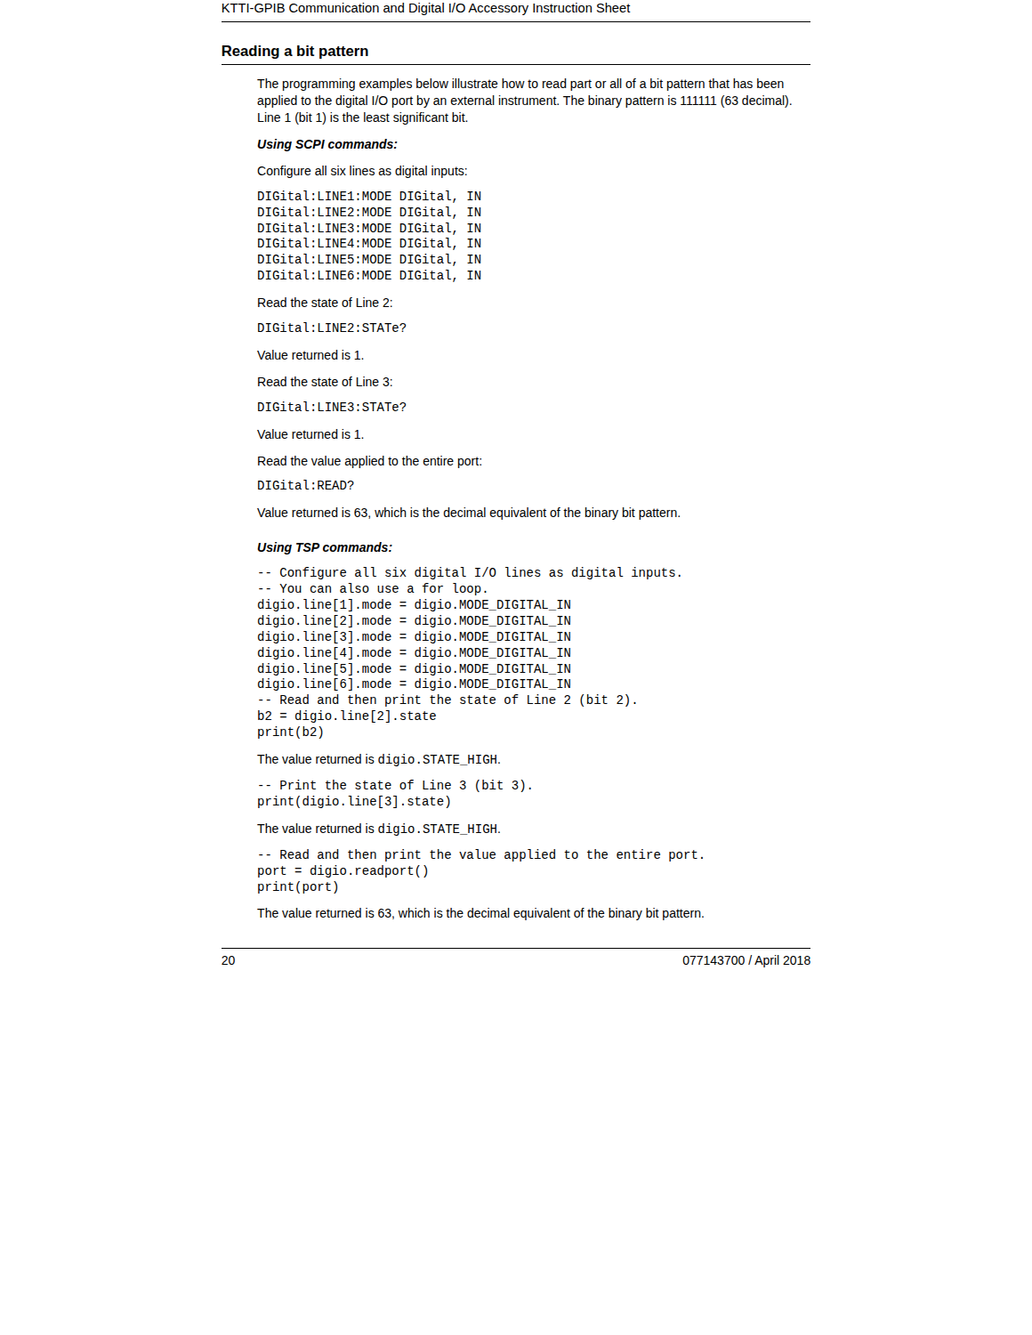KTTI-GPIB Communication and Digital I/O Accessory Instruction Sheet
Reading a bit pattern
The programming examples below illustrate how to read part or all of a bit pattern that has been applied to the digital I/O port by an external instrument. The binary pattern is 111111 (63 decimal). Line 1 (bit 1) is the least significant bit.
Using SCPI commands:
Configure all six lines as digital inputs:
DIGital:LINE1:MODE DIGital, IN
DIGital:LINE2:MODE DIGital, IN
DIGital:LINE3:MODE DIGital, IN
DIGital:LINE4:MODE DIGital, IN
DIGital:LINE5:MODE DIGital, IN
DIGital:LINE6:MODE DIGital, IN
Read the state of Line 2:
DIGital:LINE2:STATe?
Value returned is 1.
Read the state of Line 3:
DIGital:LINE3:STATe?
Value returned is 1.
Read the value applied to the entire port:
DIGital:READ?
Value returned is 63, which is the decimal equivalent of the binary bit pattern.
Using TSP commands:
-- Configure all six digital I/O lines as digital inputs.
-- You can also use a for loop.
digio.line[1].mode = digio.MODE_DIGITAL_IN
digio.line[2].mode = digio.MODE_DIGITAL_IN
digio.line[3].mode = digio.MODE_DIGITAL_IN
digio.line[4].mode = digio.MODE_DIGITAL_IN
digio.line[5].mode = digio.MODE_DIGITAL_IN
digio.line[6].mode = digio.MODE_DIGITAL_IN
-- Read and then print the state of Line 2 (bit 2).
b2 = digio.line[2].state
print(b2)
The value returned is digio.STATE_HIGH.
-- Print the state of Line 3 (bit 3).
print(digio.line[3].state)
The value returned is digio.STATE_HIGH.
-- Read and then print the value applied to the entire port.
port = digio.readport()
print(port)
The value returned is 63, which is the decimal equivalent of the binary bit pattern.
20 077143700 / April 2018